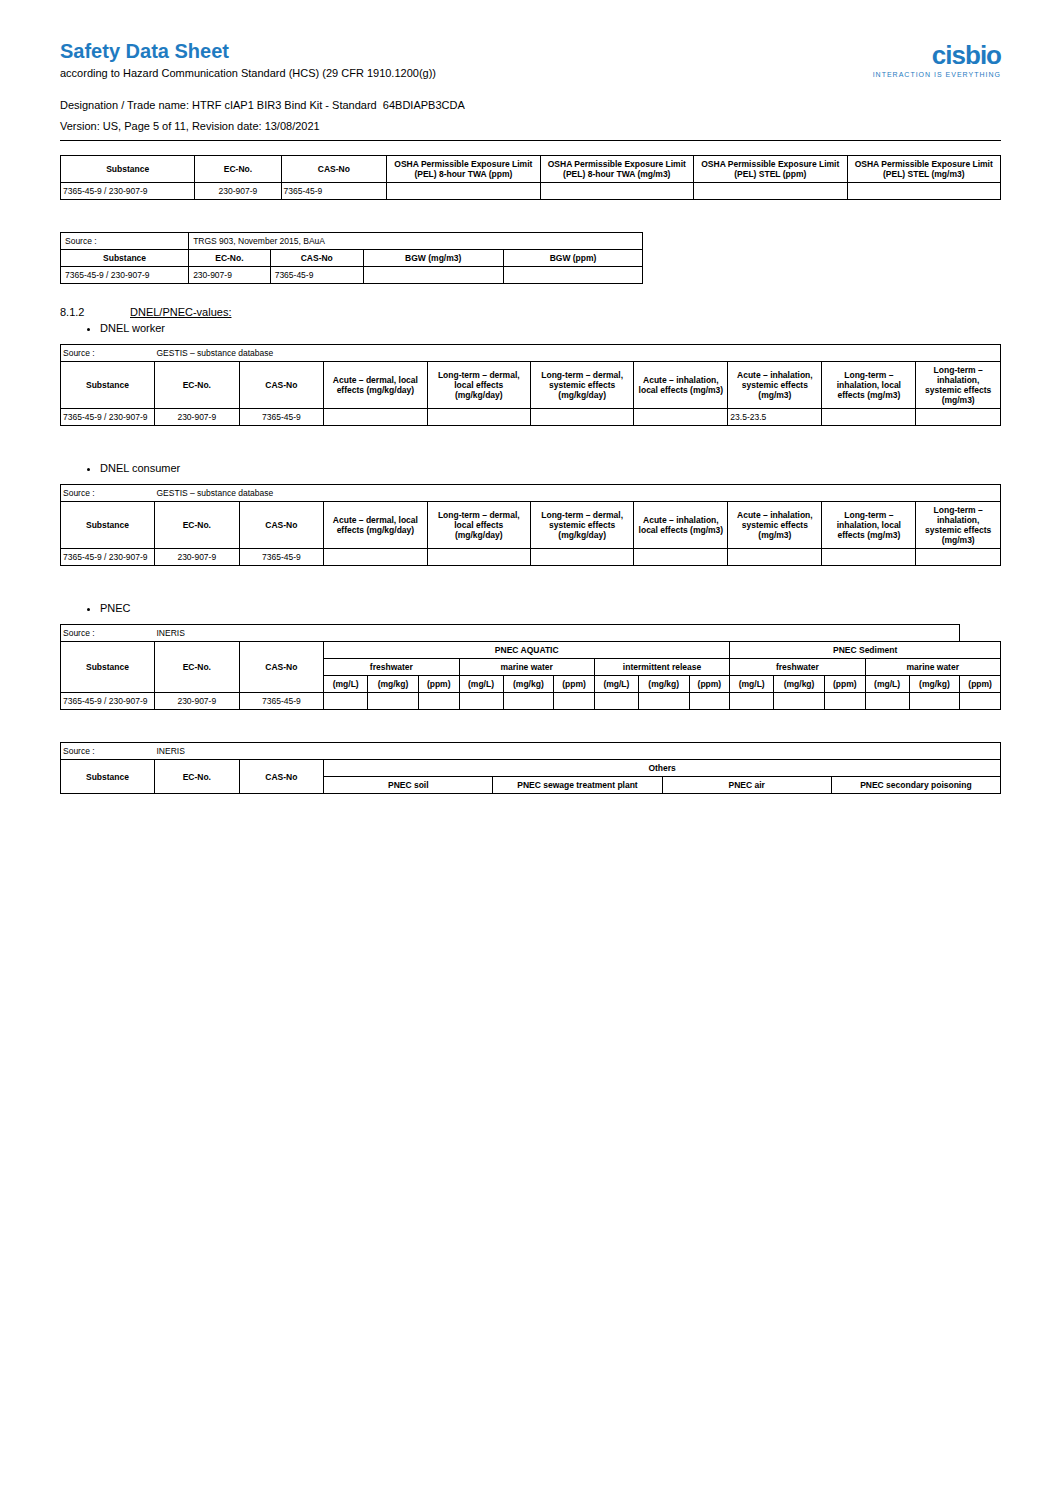Safety Data Sheet
according to Hazard Communication Standard (HCS) (29 CFR 1910.1200(g))
cisbio
INTERACTION IS EVERYTHING
Designation / Trade name: HTRF cIAP1 BIR3 Bind Kit - Standard 64BDIAPB3CDA
Version: US, Page 5 of 11, Revision date: 13/08/2021
| Substance | EC-No. | CAS-No | OSHA Permissible Exposure Limit (PEL) 8-hour TWA (ppm) | OSHA Permissible Exposure Limit (PEL) 8-hour TWA (mg/m3) | OSHA Permissible Exposure Limit (PEL) STEL (ppm) | OSHA Permissible Exposure Limit (PEL) STEL (mg/m3) |
| --- | --- | --- | --- | --- | --- | --- |
| 7365-45-9 / 230-907-9 | 230-907-9 | 7365-45-9 | | | | |
| Source : | TRGS 903, November 2015, BAuA |
| Substance | EC-No. | CAS-No | BGW (mg/m3) | BGW (ppm) |
| 7365-45-9 / 230-907-9 | 230-907-9 | 7365-45-9 | | |
8.1.2 DNEL/PNEC-values:
DNEL worker
| Source : | GESTIS – substance database |
| Substance | EC-No. | CAS-No | Acute – dermal, local effects (mg/kg/day) | Long-term – dermal, local effects (mg/kg/day) | Long-term – dermal, systemic effects (mg/kg/day) | Acute – inhalation, local effects (mg/m3) | Acute – inhalation, systemic effects (mg/m3) | Long-term – inhalation, local effects (mg/m3) | Long-term – inhalation, systemic effects (mg/m3) |
| 7365-45-9 / 230-907-9 | 230-907-9 | 7365-45-9 | | | | | 23.5-23.5 | | |
DNEL consumer
| Source : | GESTIS – substance database |
| Substance | EC-No. | CAS-No | Acute – dermal, local effects (mg/kg/day) | Long-term – dermal, local effects (mg/kg/day) | Long-term – dermal, systemic effects (mg/kg/day) | Acute – inhalation, local effects (mg/m3) | Acute – inhalation, systemic effects (mg/m3) | Long-term – inhalation, local effects (mg/m3) | Long-term – inhalation, systemic effects (mg/m3) |
| 7365-45-9 / 230-907-9 | 230-907-9 | 7365-45-9 | | | | | | | |
PNEC
| Source : | INERIS |
| Substance | EC-No. | CAS-No | PNEC AQUATIC | PNEC Sediment |
| freshwater | marine water | intermittent release | freshwater | marine water |
| (mg/L) | (mg/kg) | (ppm) | (mg/L) | (mg/kg) | (ppm) | (mg/L) | (mg/kg) | (ppm) | (mg/L) | (mg/kg) | (ppm) | (mg/L) | (mg/kg) | (ppm) |
| 7365-45-9 / 230-907-9 | 230-907-9 | 7365-45-9 | | | | | | | | | | | | | | | |
| Source : | INERIS |
| Substance | EC-No. | CAS-No | Others |
| PNEC soil | PNEC sewage treatment plant | PNEC air | PNEC secondary poisoning |